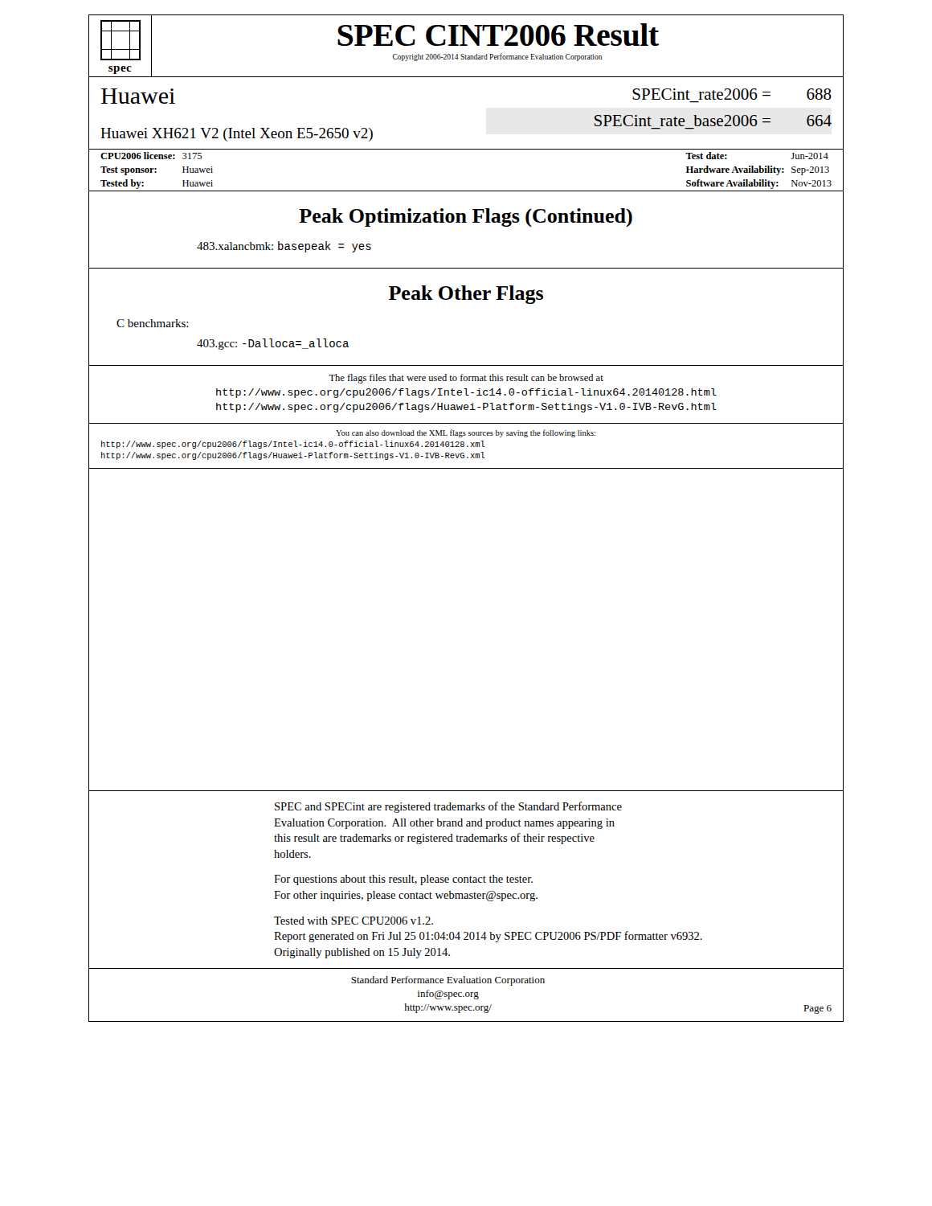spec
SPEC CINT2006 Result
Copyright 2006-2014 Standard Performance Evaluation Corporation
Huawei
Huawei XH621 V2 (Intel Xeon E5-2650 v2)
SPECint_rate2006 = 688
SPECint_rate_base2006 = 664
| CPU2006 license: | 3175 | | Test date: | Jun-2014 |
| Test sponsor: | Huawei | | Hardware Availability: | Sep-2013 |
| Tested by: | Huawei | | Software Availability: | Nov-2013 |
Peak Optimization Flags (Continued)
483.xalancbmk: basepeak = yes
Peak Other Flags
C benchmarks:
403.gcc: -Dalloca=_alloca
The flags files that were used to format this result can be browsed at
http://www.spec.org/cpu2006/flags/Intel-ic14.0-official-linux64.20140128.html
http://www.spec.org/cpu2006/flags/Huawei-Platform-Settings-V1.0-IVB-RevG.html
You can also download the XML flags sources by saving the following links:
http://www.spec.org/cpu2006/flags/Intel-ic14.0-official-linux64.20140128.xml
http://www.spec.org/cpu2006/flags/Huawei-Platform-Settings-V1.0-IVB-RevG.xml
SPEC and SPECint are registered trademarks of the Standard Performance
Evaluation Corporation. All other brand and product names appearing in
this result are trademarks or registered trademarks of their respective
holders.
For questions about this result, please contact the tester.
For other inquiries, please contact webmaster@spec.org.
Tested with SPEC CPU2006 v1.2.
Report generated on Fri Jul 25 01:04:04 2014 by SPEC CPU2006 PS/PDF formatter v6932.
Originally published on 15 July 2014.
Standard Performance Evaluation Corporation
info@spec.org
http://www.spec.org/
Page 6